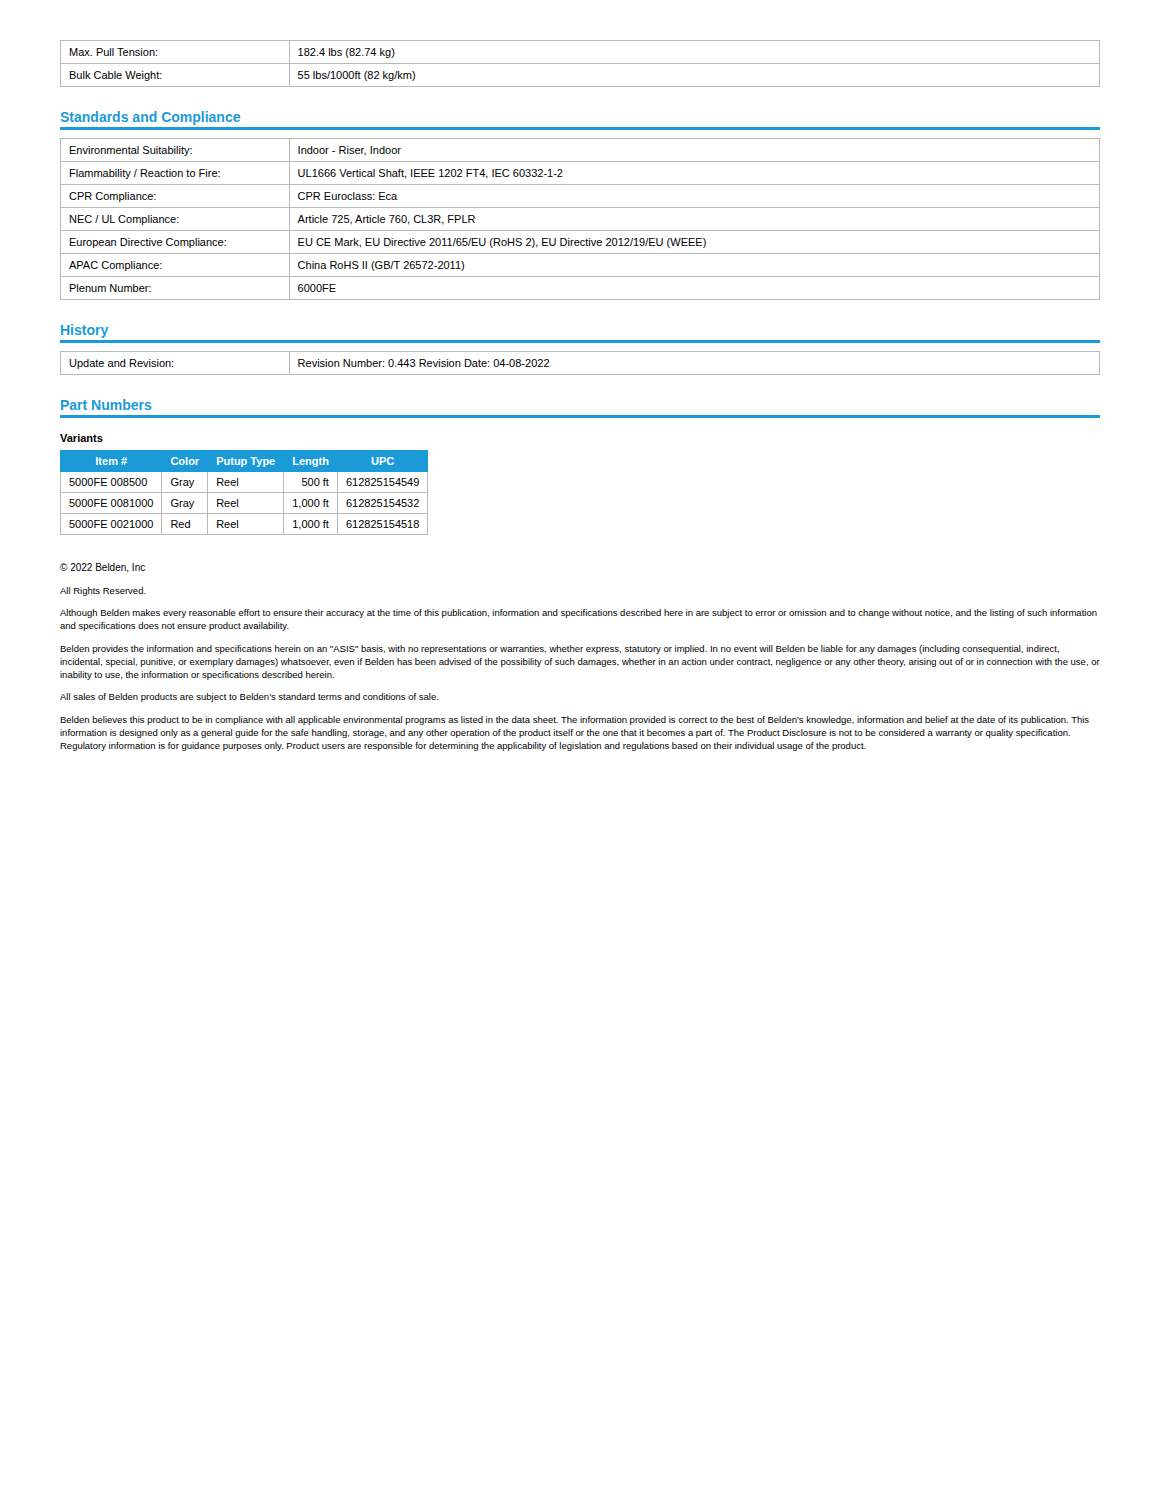| Max. Pull Tension: | 182.4 lbs (82.74 kg) |
| Bulk Cable Weight: | 55 lbs/1000ft (82 kg/km) |
Standards and Compliance
| Environmental Suitability: | Indoor - Riser, Indoor |
| Flammability / Reaction to Fire: | UL1666 Vertical Shaft, IEEE 1202 FT4, IEC 60332-1-2 |
| CPR Compliance: | CPR Euroclass: Eca |
| NEC / UL Compliance: | Article 725, Article 760, CL3R, FPLR |
| European Directive Compliance: | EU CE Mark, EU Directive 2011/65/EU (RoHS 2), EU Directive 2012/19/EU (WEEE) |
| APAC Compliance: | China RoHS II (GB/T 26572-2011) |
| Plenum Number: | 6000FE |
History
| Update and Revision: | Revision Number: 0.443 Revision Date: 04-08-2022 |
Part Numbers
Variants
| Item # | Color | Putup Type | Length | UPC |
| --- | --- | --- | --- | --- |
| 5000FE 008500 | Gray | Reel | 500 ft | 612825154549 |
| 5000FE 0081000 | Gray | Reel | 1,000 ft | 612825154532 |
| 5000FE 0021000 | Red | Reel | 1,000 ft | 612825154518 |
© 2022 Belden, Inc
All Rights Reserved.
Although Belden makes every reasonable effort to ensure their accuracy at the time of this publication, information and specifications described here in are subject to error or omission and to change without notice, and the listing of such information and specifications does not ensure product availability.
Belden provides the information and specifications herein on an "ASIS" basis, with no representations or warranties, whether express, statutory or implied. In no event will Belden be liable for any damages (including consequential, indirect, incidental, special, punitive, or exemplary damages) whatsoever, even if Belden has been advised of the possibility of such damages, whether in an action under contract, negligence or any other theory, arising out of or in connection with the use, or inability to use, the information or specifications described herein.
All sales of Belden products are subject to Belden's standard terms and conditions of sale.
Belden believes this product to be in compliance with all applicable environmental programs as listed in the data sheet. The information provided is correct to the best of Belden's knowledge, information and belief at the date of its publication. This information is designed only as a general guide for the safe handling, storage, and any other operation of the product itself or the one that it becomes a part of. The Product Disclosure is not to be considered a warranty or quality specification. Regulatory information is for guidance purposes only. Product users are responsible for determining the applicability of legislation and regulations based on their individual usage of the product.